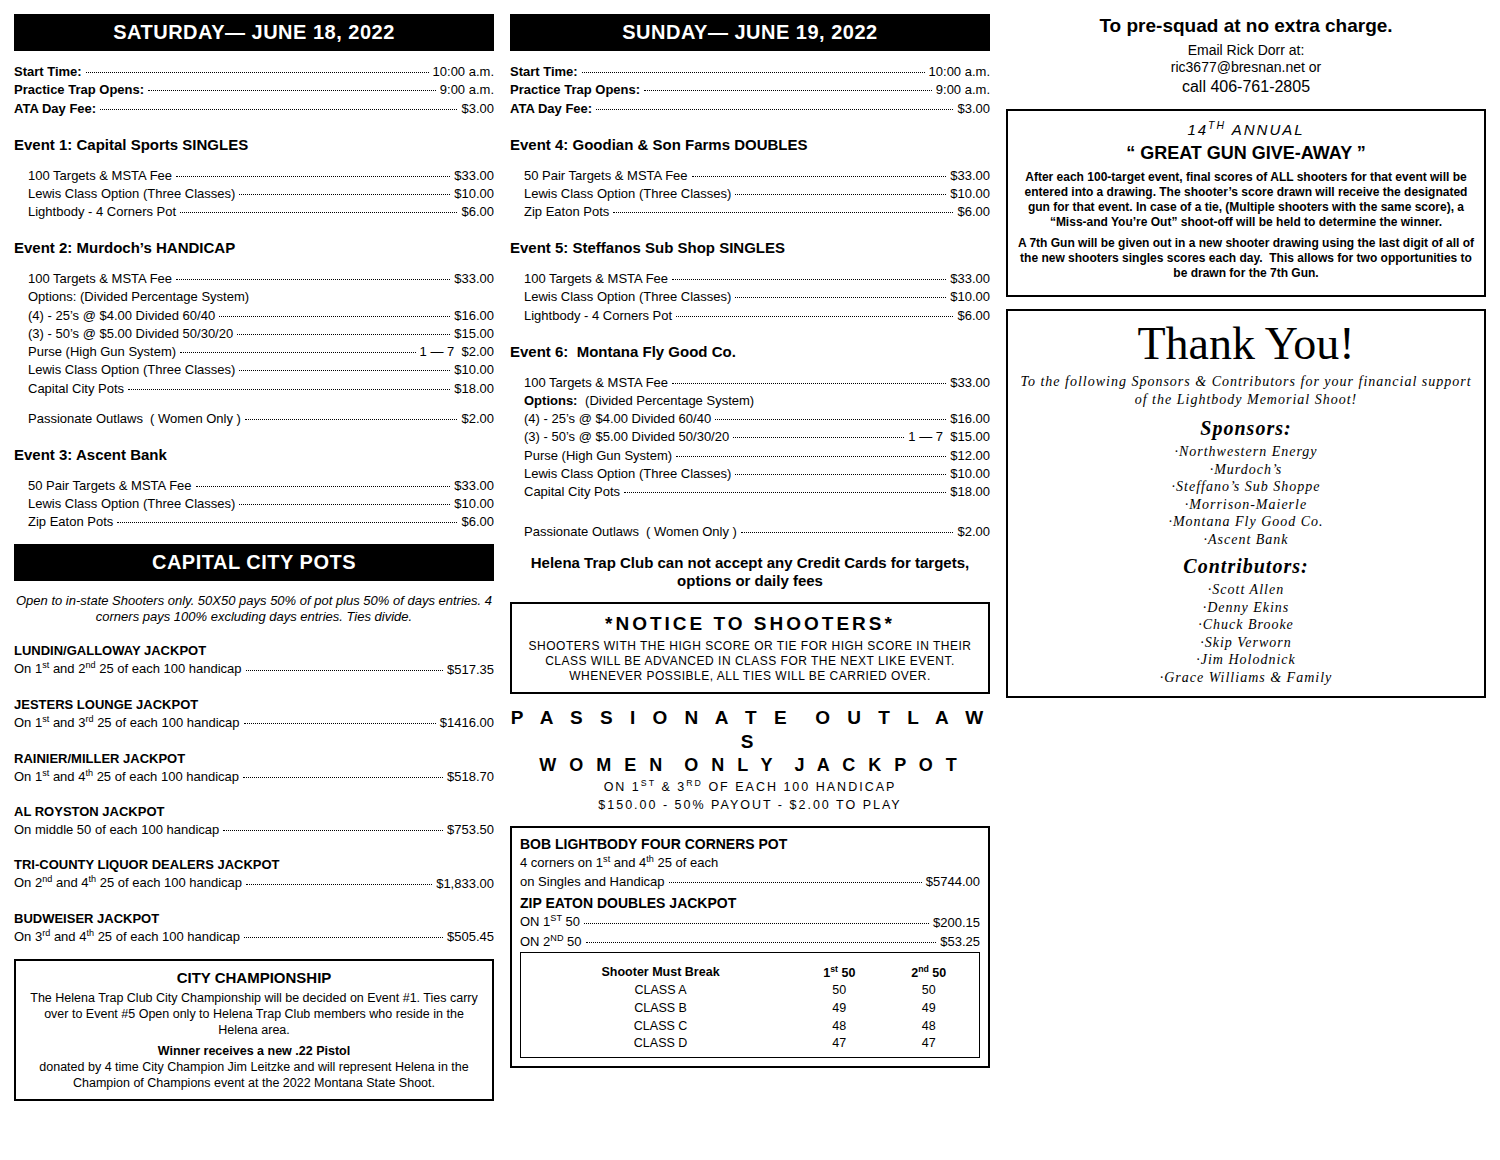SATURDAY— JUNE 18, 2022
Start Time: 10:00 a.m.
Practice Trap Opens: 9:00 a.m.
ATA Day Fee: $3.00
Event 1: Capital Sports SINGLES
100 Targets & MSTA Fee $33.00
Lewis Class Option (Three Classes) $10.00
Lightbody - 4 Corners Pot $6.00
Event 2: Murdoch’s HANDICAP
100 Targets & MSTA Fee $33.00
Options: (Divided Percentage System)
(4) - 25’s @ $4.00 Divided 60/40 $16.00
(3) - 50’s @ $5.00 Divided 50/30/20 $15.00
Purse (High Gun System) 1 — 7 $2.00
Lewis Class Option (Three Classes) $10.00
Capital City Pots $18.00
Passionate Outlaws ( Women Only ) $2.00
Event 3: Ascent Bank
50 Pair Targets & MSTA Fee $33.00
Lewis Class Option (Three Classes) $10.00
Zip Eaton Pots $6.00
CAPITAL CITY POTS
Open to in-state Shooters only. 50X50 pays 50% of pot plus 50% of days entries. 4 corners pays 100% excluding days entries. Ties divide.
LUNDIN/GALLOWAY JACKPOT
On 1st and 2nd 25 of each 100 handicap $517.35
JESTERS LOUNGE JACKPOT
On 1st and 3rd 25 of each 100 handicap $1416.00
RAINIER/MILLER JACKPOT
On 1st and 4th 25 of each 100 handicap $518.70
AL ROYSTON JACKPOT
On middle 50 of each 100 handicap $753.50
TRI-COUNTY LIQUOR DEALERS JACKPOT
On 2nd and 4th 25 of each 100 handicap $1,833.00
BUDWEISER JACKPOT
On 3rd and 4th 25 of each 100 handicap $505.45
CITY CHAMPIONSHIP
The Helena Trap Club City Championship will be decided on Event #1. Ties carry over to Event #5 Open only to Helena Trap Club members who reside in the Helena area.
Winner receives a new .22 Pistol
donated by 4 time City Champion Jim Leitzke and will represent Helena in the Champion of Champions event at the 2022 Montana State Shoot.
SUNDAY— JUNE 19, 2022
Start Time: 10:00 a.m.
Practice Trap Opens: 9:00 a.m.
ATA Day Fee: $3.00
Event 4: Goodian & Son Farms DOUBLES
50 Pair Targets & MSTA Fee $33.00
Lewis Class Option (Three Classes) $10.00
Zip Eaton Pots $6.00
Event 5: Steffanos Sub Shop SINGLES
100 Targets & MSTA Fee $33.00
Lewis Class Option (Three Classes) $10.00
Lightbody - 4 Corners Pot $6.00
Event 6: Montana Fly Good Co.
100 Targets & MSTA Fee $33.00
Options: (Divided Percentage System)
(4) - 25’s @ $4.00 Divided 60/40 $16.00
(3) - 50’s @ $5.00 Divided 50/30/20 1 — 7 $15.00
Purse (High Gun System) $12.00
Lewis Class Option (Three Classes) $10.00
Capital City Pots $18.00
Passionate Outlaws ( Women Only ) $2.00
Helena Trap Club can not accept any Credit Cards for targets, options or daily fees
*NOTICE TO SHOOTERS*
Shooters with the high score or tie for high score in their class will be advanced in class for the next like event. Whenever possible, all ties will be carried over.
P A S S I O N A T E O U T L A W S
W O M E N O N L Y J A C K P O T
ON 1ST & 3RD OF EACH 100 HANDICAP
$150.00 - 50% PAYOUT - $2.00 TO PLAY
BOB LIGHTBODY FOUR CORNERS POT
4 corners on 1st and 4th 25 of each
on Singles and Handicap $5744.00
ZIP EATON DOUBLES JACKPOT
ON 1ST 50 $200.15
ON 2ND 50 $53.25
| Shooter Must Break | 1 st 50 | 2 nd 50 |
| --- | --- | --- |
| CLASS A | 50 | 50 |
| CLASS B | 49 | 49 |
| CLASS C | 48 | 48 |
| CLASS D | 47 | 47 |
To pre-squad at no extra charge.
Email Rick Dorr at:
ric3677@bresnan.net or
call 406-761-2805
14TH ANNUAL
“ GREAT GUN GIVE-AWAY ”
After each 100-target event, final scores of ALL shooters for that event will be entered into a drawing. The shooter’s score drawn will receive the designated gun for that event. In case of a tie, (Multiple shooters with the same score), a “Miss-and You’re Out” shoot-off will be held to determine the winner.
A 7th Gun will be given out in a new shooter drawing using the last digit of all of the new shooters singles scores each day. This allows for two opportunities to be drawn for the 7th Gun.
Thank You!
To the following Sponsors & Contributors for your financial support of the Lightbody Memorial Shoot!
Sponsors:
Northwestern Energy
Murdoch’s
Steffano’s Sub Shoppe
Morrison-Maierle
Montana Fly Good Co.
Ascent Bank
Contributors:
Scott Allen
Denny Ekins
Chuck Brooke
Skip Verworn
Jim Holodnick
Grace Williams & Family